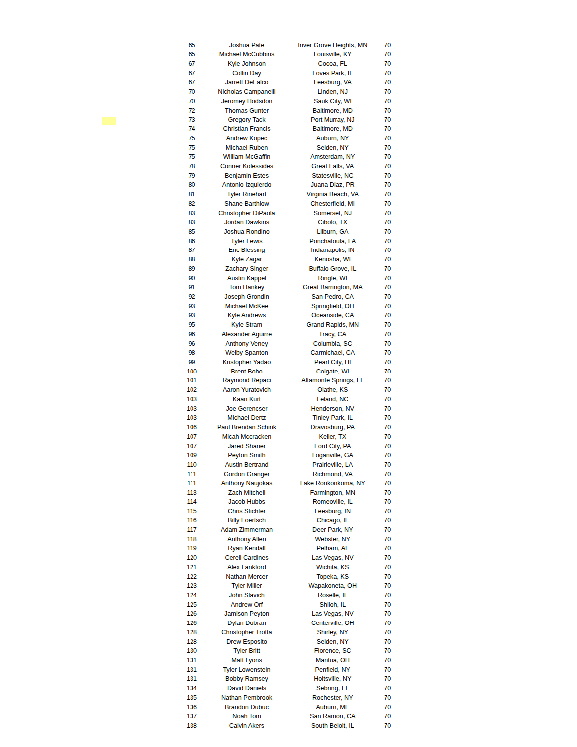| 65 | Joshua Pate | Inver Grove Heights, MN | 70 |
| 65 | Michael McCubbins | Louisville, KY | 70 |
| 67 | Kyle Johnson | Cocoa, FL | 70 |
| 67 | Collin Day | Loves Park, IL | 70 |
| 67 | Jarrett DeFalco | Leesburg, VA | 70 |
| 70 | Nicholas Campanelli | Linden, NJ | 70 |
| 70 | Jeromey Hodsdon | Sauk City, WI | 70 |
| 72 | Thomas Gunter | Baltimore, MD | 70 |
| 73 | Gregory Tack | Port Murray, NJ | 70 |
| 74 | Christian Francis | Baltimore, MD | 70 |
| 75 | Andrew Kopec | Auburn, NY | 70 |
| 75 | Michael Ruben | Selden, NY | 70 |
| 75 | William McGaffin | Amsterdam, NY | 70 |
| 78 | Conner Kolessides | Great Falls, VA | 70 |
| 79 | Benjamin Estes | Statesville, NC | 70 |
| 80 | Antonio Izquierdo | Juana Diaz, PR | 70 |
| 81 | Tyler Rinehart | Virginia Beach, VA | 70 |
| 82 | Shane Barthlow | Chesterfield, MI | 70 |
| 83 | Christopher DiPaola | Somerset, NJ | 70 |
| 83 | Jordan Dawkins | Cibolo, TX | 70 |
| 85 | Joshua Rondino | Lilburn, GA | 70 |
| 86 | Tyler Lewis | Ponchatoula, LA | 70 |
| 87 | Eric Blessing | Indianapolis, IN | 70 |
| 88 | Kyle Zagar | Kenosha, WI | 70 |
| 89 | Zachary Singer | Buffalo Grove, IL | 70 |
| 90 | Austin Kappel | Ringle, WI | 70 |
| 91 | Tom Hankey | Great Barrington, MA | 70 |
| 92 | Joseph Grondin | San Pedro, CA | 70 |
| 93 | Michael McKee | Springfield, OH | 70 |
| 93 | Kyle Andrews | Oceanside, CA | 70 |
| 95 | Kyle Stram | Grand Rapids, MN | 70 |
| 96 | Alexander Aguirre | Tracy, CA | 70 |
| 96 | Anthony Veney | Columbia, SC | 70 |
| 98 | Welby Spanton | Carmichael, CA | 70 |
| 99 | Kristopher Yadao | Pearl City, HI | 70 |
| 100 | Brent Boho | Colgate, WI | 70 |
| 101 | Raymond Repaci | Altamonte Springs, FL | 70 |
| 102 | Aaron Yuratovich | Olathe, KS | 70 |
| 103 | Kaan Kurt | Leland, NC | 70 |
| 103 | Joe Gerencser | Henderson, NV | 70 |
| 103 | Michael Dertz | Tinley Park, IL | 70 |
| 106 | Paul Brendan Schink | Dravosburg, PA | 70 |
| 107 | Micah Mccracken | Keller, TX | 70 |
| 107 | Jared Shaner | Ford City, PA | 70 |
| 109 | Peyton Smith | Loganville, GA | 70 |
| 110 | Austin Bertrand | Prairieville, LA | 70 |
| 111 | Gordon Granger | Richmond, VA | 70 |
| 111 | Anthony Naujokas | Lake Ronkonkoma, NY | 70 |
| 113 | Zach Mitchell | Farmington, MN | 70 |
| 114 | Jacob Hubbs | Romeoville, IL | 70 |
| 115 | Chris Stichter | Leesburg, IN | 70 |
| 116 | Billy Foertsch | Chicago, IL | 70 |
| 117 | Adam Zimmerman | Deer Park, NY | 70 |
| 118 | Anthony Allen | Webster, NY | 70 |
| 119 | Ryan Kendall | Pelham, AL | 70 |
| 120 | Cerell Cardines | Las Vegas, NV | 70 |
| 121 | Alex Lankford | Wichita, KS | 70 |
| 122 | Nathan Mercer | Topeka, KS | 70 |
| 123 | Tyler Miller | Wapakoneta, OH | 70 |
| 124 | John Slavich | Roselle, IL | 70 |
| 125 | Andrew Orf | Shiloh, IL | 70 |
| 126 | Jamison Peyton | Las Vegas, NV | 70 |
| 126 | Dylan Dobran | Centerville, OH | 70 |
| 128 | Christopher Trotta | Shirley, NY | 70 |
| 128 | Drew Esposito | Selden, NY | 70 |
| 130 | Tyler Britt | Florence, SC | 70 |
| 131 | Matt Lyons | Mantua, OH | 70 |
| 131 | Tyler Lowenstein | Penfield, NY | 70 |
| 131 | Bobby Ramsey | Holtsville, NY | 70 |
| 134 | David Daniels | Sebring, FL | 70 |
| 135 | Nathan Pembrook | Rochester, NY | 70 |
| 136 | Brandon Dubuc | Auburn, ME | 70 |
| 137 | Noah Tom | San Ramon, CA | 70 |
| 138 | Calvin Akers | South Beloit, IL | 70 |